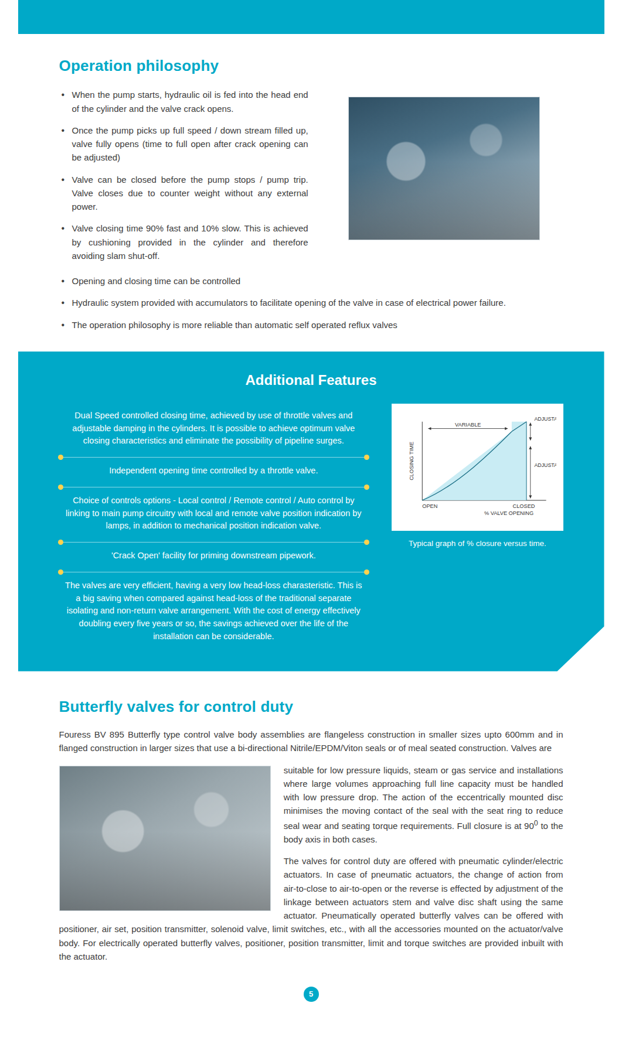Operation philosophy
When the pump starts, hydraulic oil is fed into the head end of the cylinder and the valve crack opens.
Once the pump picks up full speed / down stream filled up, valve fully opens (time to full open after crack opening can be adjusted)
Valve can be closed before the pump stops / pump trip. Valve closes due to counter weight without any external power.
Valve closing time 90% fast and 10% slow. This is achieved by cushioning provided in the cylinder and therefore avoiding slam shut-off.
Large butterfly valve with hydraulic actuator
Opening and closing time can be controlled
Hydraulic system provided with accumulators to facilitate opening of the valve in case of electrical power failure.
The operation philosophy is more reliable than automatic self operated reflux valves
Additional Features
Dual Speed controlled closing time, achieved by use of throttle valves and adjustable damping in the cylinders. It is possible to achieve optimum valve closing characteristics and eliminate the possibility of pipeline surges.
Independent opening time controlled by a throttle valve.
Choice of controls options - Local control / Remote control / Auto control by linking to main pump circuitry with local and remote valve position indication by lamps, in addition to mechanical position indication valve.
'Crack Open' facility for priming downstream pipework.
The valves are very efficient, having a very low head-loss charasteristic. This is a big saving when compared against head-loss of the traditional separate isolating and non-return valve arrangement. With the cost of energy effectively doubling every five years or so, the savings achieved over the life of the installation can be considerable.
VARIABLE ADJUSTABLE ADJUSTABLE CLOSING TIME OPEN CLOSED % VALVE OPENING
Typical graph of % closure versus time.
Butterfly valves for control duty
Fouress BV 895 Butterfly type control valve body assemblies are flangeless construction in smaller sizes upto 600mm and in flanged construction in larger sizes that use a bi-directional Nitrile/EPDM/Viton seals or of meal seated construction. Valves are
suitable for low pressure liquids, steam or gas service and installations where large volumes approaching full line capacity must be handled with low pressure drop. The action of the eccentrically mounted disc minimises the moving contact of the seal with the seat ring to reduce seal wear and seating torque requirements. Full closure is at 900 to the body axis in both cases.
The valves for control duty are offered with pneumatic cylinder/electric actuators. In case of pneumatic actuators, the change of action from air-to-close to air-to-open or the reverse is effected by adjustment of the linkage between actuators stem and valve disc shaft using the same actuator. Pneumatically operated butterfly valves can be offered with positioner, air set, position transmitter, solenoid valve, limit switches, etc., with all the accessories mounted on the actuator/valve body. For electrically operated butterfly valves, positioner, position transmitter, limit and torque switches are provided inbuilt with the actuator.
5